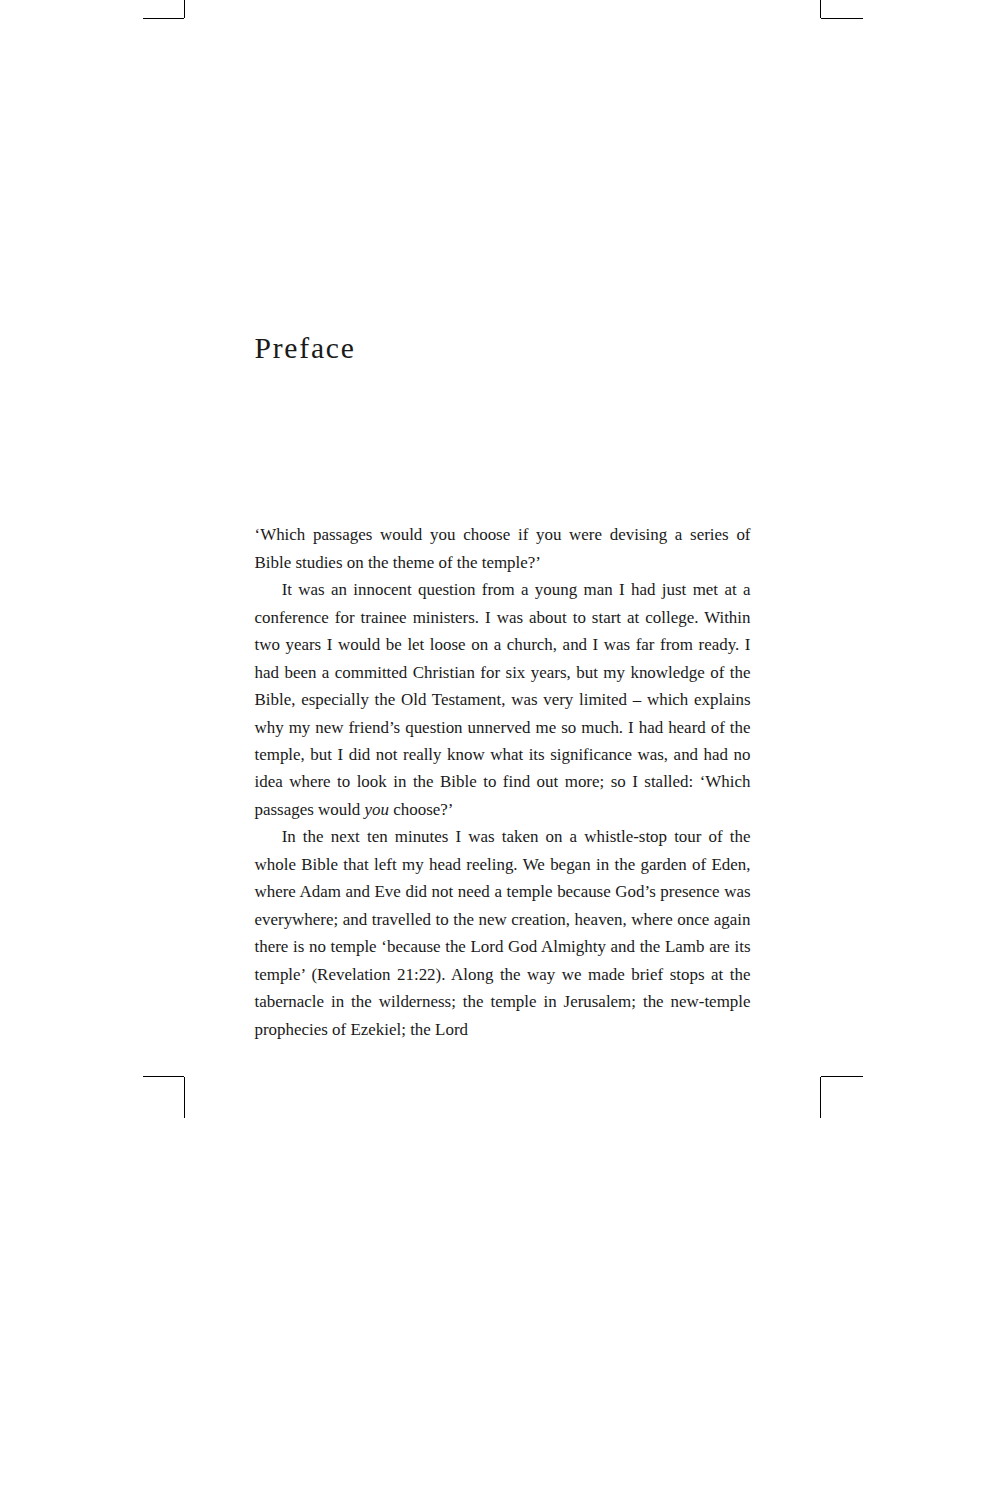Preface
‘Which passages would you choose if you were devising a series of Bible studies on the theme of the temple?’
It was an innocent question from a young man I had just met at a conference for trainee ministers. I was about to start at college. Within two years I would be let loose on a church, and I was far from ready. I had been a committed Christian for six years, but my knowledge of the Bible, especially the Old Testament, was very limited – which explains why my new friend’s question unnerved me so much. I had heard of the temple, but I did not really know what its significance was, and had no idea where to look in the Bible to find out more; so I stalled: ‘Which passages would you choose?’
In the next ten minutes I was taken on a whistle-stop tour of the whole Bible that left my head reeling. We began in the garden of Eden, where Adam and Eve did not need a temple because God’s presence was everywhere; and travelled to the new creation, heaven, where once again there is no temple ‘because the Lord God Almighty and the Lamb are its temple’ (Revelation 21:22). Along the way we made brief stops at the tabernacle in the wilderness; the temple in Jerusalem; the new-temple prophecies of Ezekiel; the Lord